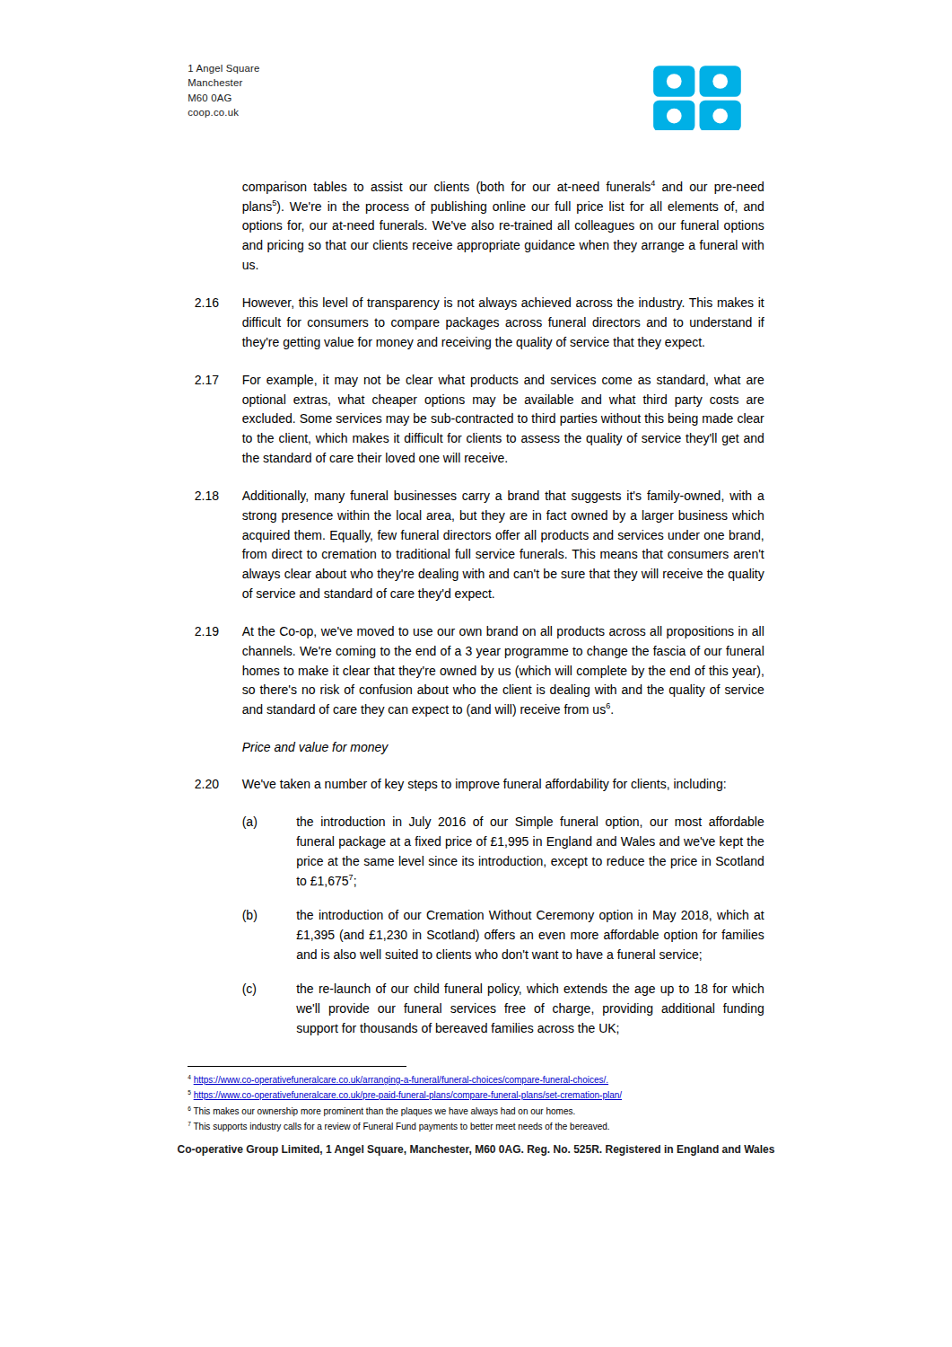1 Angel Square
Manchester
M60 0AG
coop.co.uk
comparison tables to assist our clients (both for our at-need funerals4 and our pre-need plans5). We're in the process of publishing online our full price list for all elements of, and options for, our at-need funerals. We've also re-trained all colleagues on our funeral options and pricing so that our clients receive appropriate guidance when they arrange a funeral with us.
2.16
However, this level of transparency is not always achieved across the industry. This makes it difficult for consumers to compare packages across funeral directors and to understand if they're getting value for money and receiving the quality of service that they expect.
2.17
For example, it may not be clear what products and services come as standard, what are optional extras, what cheaper options may be available and what third party costs are excluded. Some services may be sub-contracted to third parties without this being made clear to the client, which makes it difficult for clients to assess the quality of service they'll get and the standard of care their loved one will receive.
2.18
Additionally, many funeral businesses carry a brand that suggests it's family-owned, with a strong presence within the local area, but they are in fact owned by a larger business which acquired them. Equally, few funeral directors offer all products and services under one brand, from direct to cremation to traditional full service funerals. This means that consumers aren't always clear about who they're dealing with and can't be sure that they will receive the quality of service and standard of care they'd expect.
2.19
At the Co-op, we've moved to use our own brand on all products across all propositions in all channels. We're coming to the end of a 3 year programme to change the fascia of our funeral homes to make it clear that they're owned by us (which will complete by the end of this year), so there's no risk of confusion about who the client is dealing with and the quality of service and standard of care they can expect to (and will) receive from us6.
Price and value for money
2.20
We've taken a number of key steps to improve funeral affordability for clients, including:
(a)
the introduction in July 2016 of our Simple funeral option, our most affordable funeral package at a fixed price of £1,995 in England and Wales and we've kept the price at the same level since its introduction, except to reduce the price in Scotland to £1,6757;
(b)
the introduction of our Cremation Without Ceremony option in May 2018, which at £1,395 (and £1,230 in Scotland) offers an even more affordable option for families and is also well suited to clients who don't want to have a funeral service;
(c)
the re-launch of our child funeral policy, which extends the age up to 18 for which we'll provide our funeral services free of charge, providing additional funding support for thousands of bereaved families across the UK;
4 https://www.co-operativefuneralcare.co.uk/arranging-a-funeral/funeral-choices/compare-funeral-choices/.
5 https://www.co-operativefuneralcare.co.uk/pre-paid-funeral-plans/compare-funeral-plans/set-cremation-plan/
6 This makes our ownership more prominent than the plaques we have always had on our homes.
7 This supports industry calls for a review of Funeral Fund payments to better meet needs of the bereaved.
Co-operative Group Limited, 1 Angel Square, Manchester, M60 0AG. Reg. No. 525R. Registered in England and Wales